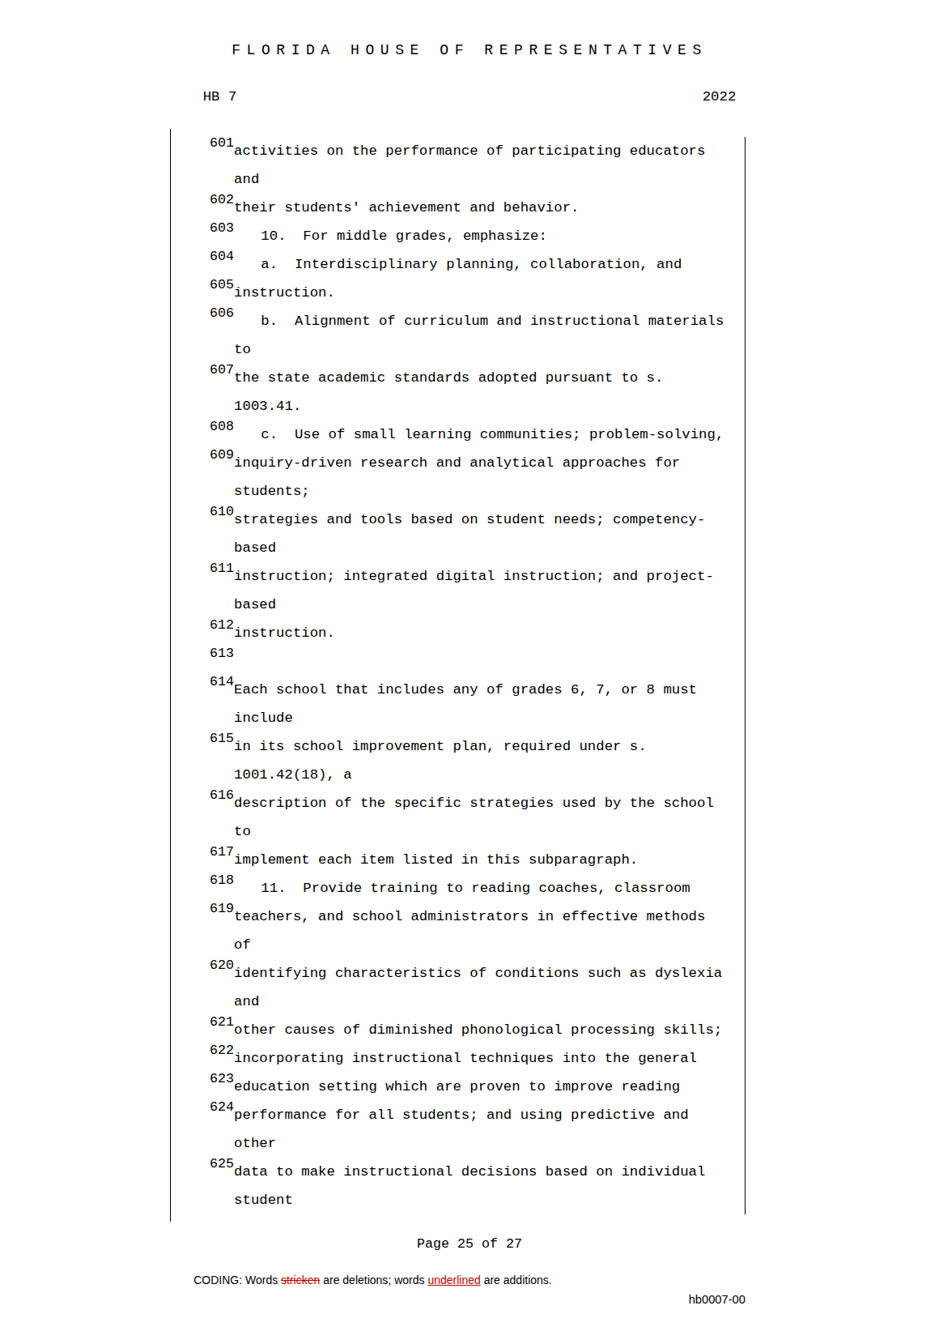FLORIDA HOUSE OF REPRESENTATIVES
HB 7 2022
| 601 | activities on the performance of participating educators and |
| 602 | their students' achievement and behavior. |
| 603 | 10. For middle grades, emphasize: |
| 604 | a. Interdisciplinary planning, collaboration, and |
| 605 | instruction. |
| 606 | b. Alignment of curriculum and instructional materials to |
| 607 | the state academic standards adopted pursuant to s. 1003.41. |
| 608 | c. Use of small learning communities; problem-solving, |
| 609 | inquiry-driven research and analytical approaches for students; |
| 610 | strategies and tools based on student needs; competency-based |
| 611 | instruction; integrated digital instruction; and project-based |
| 612 | instruction. |
| 613 | |
| 614 | Each school that includes any of grades 6, 7, or 8 must include |
| 615 | in its school improvement plan, required under s. 1001.42(18), a |
| 616 | description of the specific strategies used by the school to |
| 617 | implement each item listed in this subparagraph. |
| 618 | 11. Provide training to reading coaches, classroom |
| 619 | teachers, and school administrators in effective methods of |
| 620 | identifying characteristics of conditions such as dyslexia and |
| 621 | other causes of diminished phonological processing skills; |
| 622 | incorporating instructional techniques into the general |
| 623 | education setting which are proven to improve reading |
| 624 | performance for all students; and using predictive and other |
| 625 | data to make instructional decisions based on individual student |
Page 25 of 27
CODING: Words stricken are deletions; words underlined are additions.
hb0007-00